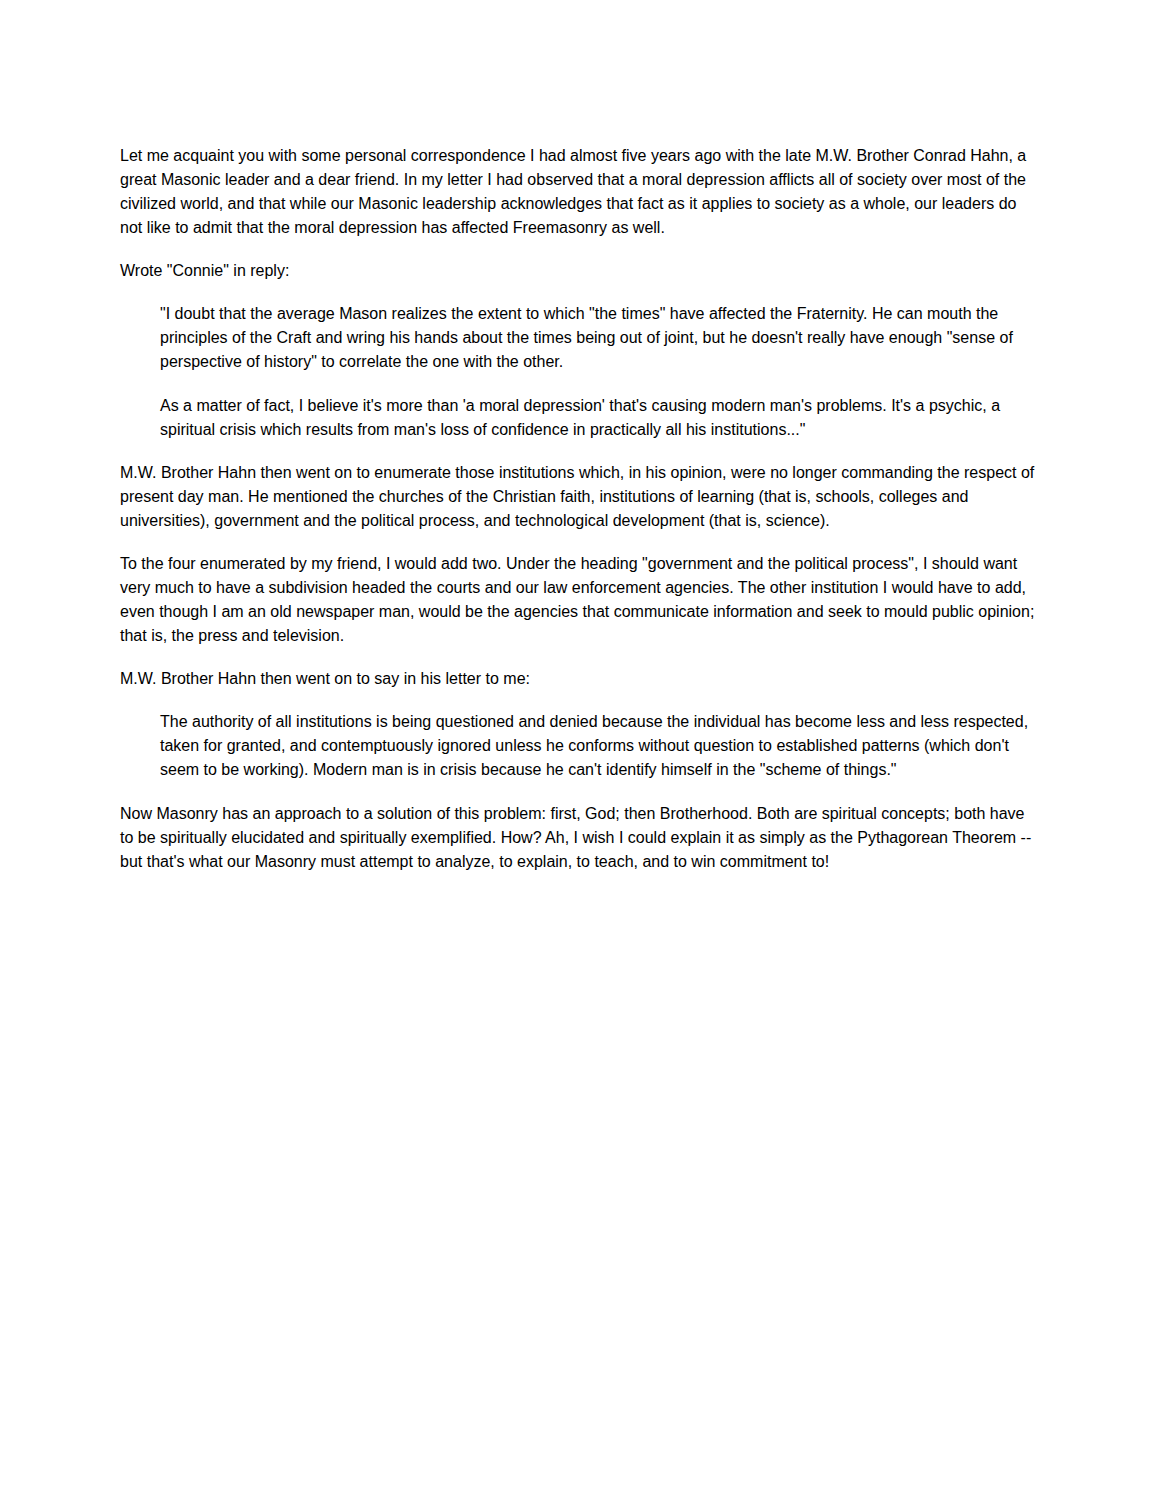Let me acquaint you with some personal correspondence I had almost five years ago with the late M.W. Brother Conrad Hahn, a great Masonic leader and a dear friend. In my letter I had observed that a moral depression afflicts all of society over most of the civilized world, and that while our Masonic leadership acknowledges that fact as it applies to society as a whole, our leaders do not like to admit that the moral depression has affected Freemasonry as well.
Wrote "Connie" in reply:
"I doubt that the average Mason realizes the extent to which "the times" have affected the Fraternity. He can mouth the principles of the Craft and wring his hands about the times being out of joint, but he doesn't really have enough "sense of perspective of history" to correlate the one with the other.
As a matter of fact, I believe it's more than 'a moral depression' that's causing modern man's problems. It's a psychic, a spiritual crisis which results from man's loss of confidence in practically all his institutions..."
M.W. Brother Hahn then went on to enumerate those institutions which, in his opinion, were no longer commanding the respect of present day man. He mentioned the churches of the Christian faith, institutions of learning (that is, schools, colleges and universities), government and the political process, and technological development (that is, science).
To the four enumerated by my friend, I would add two. Under the heading "government and the political process", I should want very much to have a subdivision headed the courts and our law enforcement agencies. The other institution I would have to add, even though I am an old newspaper man, would be the agencies that communicate information and seek to mould public opinion; that is, the press and television.
M.W. Brother Hahn then went on to say in his letter to me:
The authority of all institutions is being questioned and denied because the individual has become less and less respected, taken for granted, and contemptuously ignored unless he conforms without question to established patterns (which don't seem to be working). Modern man is in crisis because he can't identify himself in the "scheme of things."
Now Masonry has an approach to a solution of this problem: first, God; then Brotherhood. Both are spiritual concepts; both have to be spiritually elucidated and spiritually exemplified. How? Ah, I wish I could explain it as simply as the Pythagorean Theorem -- but that's what our Masonry must attempt to analyze, to explain, to teach, and to win commitment to!